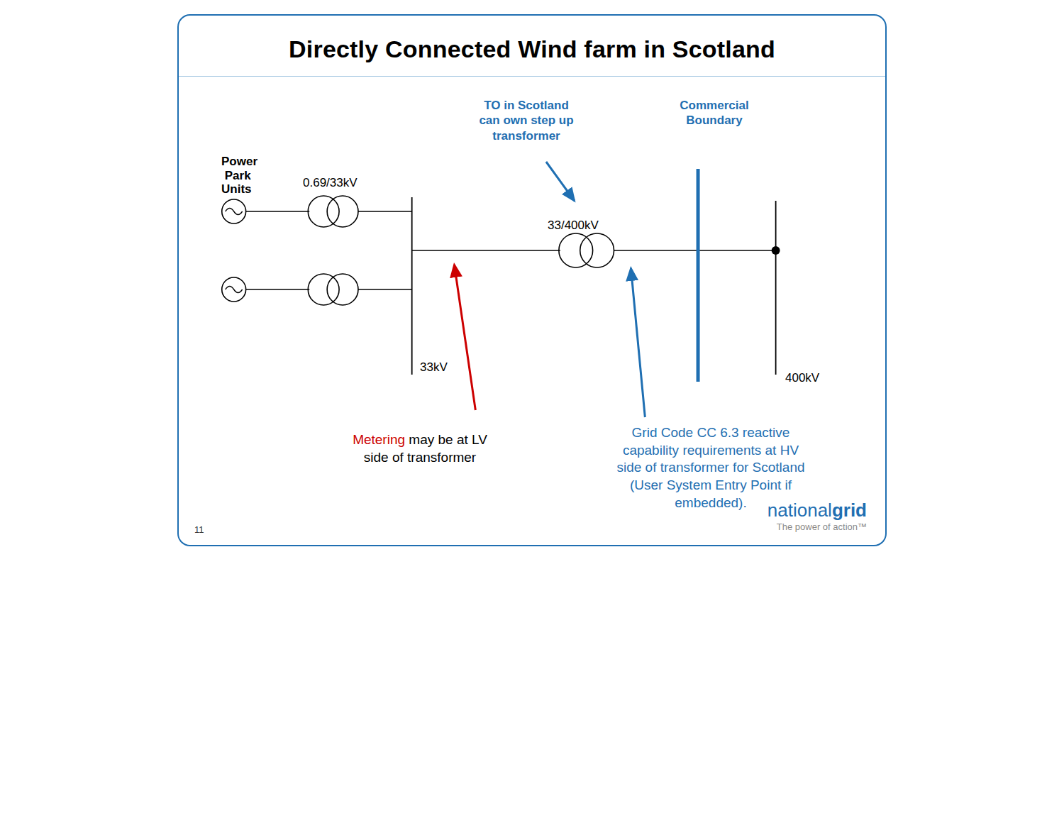Directly Connected Wind farm in Scotland
Power
Park
Units
0.69/33kV
33kV
33/400kV
400kV
TO in Scotland
can own step up
transformer
Commercial
Boundary
Metering may be at LV
side of transformer
Grid Code CC 6.3 reactive
capability requirements at HV
side of transformer for Scotland
(User System Entry Point if
embedded).
11
nationalgrid
The power of action™